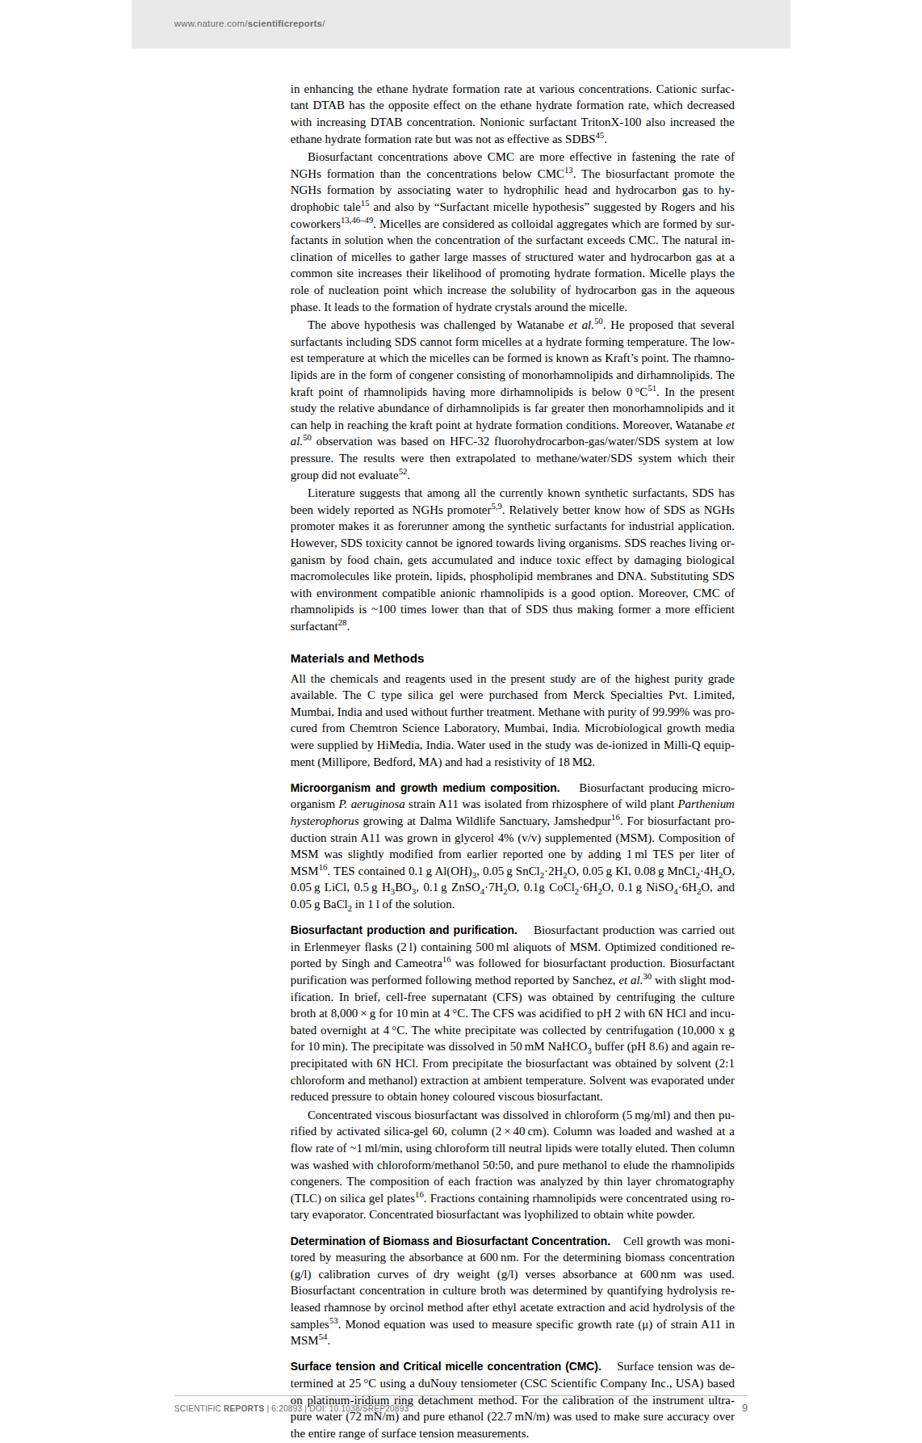www.nature.com/scientificreports/
in enhancing the ethane hydrate formation rate at various concentrations. Cationic surfactant DTAB has the opposite effect on the ethane hydrate formation rate, which decreased with increasing DTAB concentration. Nonionic surfactant TritonX-100 also increased the ethane hydrate formation rate but was not as effective as SDBS45.
Biosurfactant concentrations above CMC are more effective in fastening the rate of NGHs formation than the concentrations below CMC13. The biosurfactant promote the NGHs formation by associating water to hydrophilic head and hydrocarbon gas to hydrophobic tale15 and also by “Surfactant micelle hypothesis” suggested by Rogers and his coworkers13,46–49. Micelles are considered as colloidal aggregates which are formed by surfactants in solution when the concentration of the surfactant exceeds CMC. The natural inclination of micelles to gather large masses of structured water and hydrocarbon gas at a common site increases their likelihood of promoting hydrate formation. Micelle plays the role of nucleation point which increase the solubility of hydrocarbon gas in the aqueous phase. It leads to the formation of hydrate crystals around the micelle.
The above hypothesis was challenged by Watanabe et al.50. He proposed that several surfactants including SDS cannot form micelles at a hydrate forming temperature. The lowest temperature at which the micelles can be formed is known as Kraft’s point. The rhamnolipids are in the form of congener consisting of monorhamnolipids and dirhamnolipids. The kraft point of rhamnolipids having more dirhamnolipids is below 0 °C51. In the present study the relative abundance of dirhamnolipids is far greater then monorhamnolipids and it can help in reaching the kraft point at hydrate formation conditions. Moreover, Watanabe et al.50 observation was based on HFC-32 fluorohydrocarbon-gas/water/SDS system at low pressure. The results were then extrapolated to methane/water/SDS system which their group did not evaluate52.
Literature suggests that among all the currently known synthetic surfactants, SDS has been widely reported as NGHs promoter5,9. Relatively better know how of SDS as NGHs promoter makes it as forerunner among the synthetic surfactants for industrial application. However, SDS toxicity cannot be ignored towards living organisms. SDS reaches living organism by food chain, gets accumulated and induce toxic effect by damaging biological macromolecules like protein, lipids, phospholipid membranes and DNA. Substituting SDS with environment compatible anionic rhamnolipids is a good option. Moreover, CMC of rhamnolipids is ~100 times lower than that of SDS thus making former a more efficient surfactant28.
Materials and Methods
All the chemicals and reagents used in the present study are of the highest purity grade available. The C type silica gel were purchased from Merck Specialties Pvt. Limited, Mumbai, India and used without further treatment. Methane with purity of 99.99% was procured from Chemtron Science Laboratory, Mumbai, India. Microbiological growth media were supplied by HiMedia, India. Water used in the study was de-ionized in Milli-Q equipment (Millipore, Bedford, MA) and had a resistivity of 18 MΩ.
Microorganism and growth medium composition. Biosurfactant producing microorganism P. aeruginosa strain A11 was isolated from rhizosphere of wild plant Parthenium hysterophorus growing at Dalma Wildlife Sanctuary, Jamshedpur16. For biosurfactant production strain A11 was grown in glycerol 4% (v/v) supplemented (MSM). Composition of MSM was slightly modified from earlier reported one by adding 1 ml TES per liter of MSM16. TES contained 0.1 g Al(OH)3, 0.05 g SnCl2·2H2O, 0.05 g KI, 0.08 g MnCl2·4H2O, 0.05 g LiCl, 0.5 g H3BO3, 0.1 g ZnSO4·7H2O, 0.1g CoCl2·6H2O, 0.1 g NiSO4·6H2O, and 0.05 g BaCl2 in 1 l of the solution.
Biosurfactant production and purification. Biosurfactant production was carried out in Erlenmeyer flasks (2 l) containing 500 ml aliquots of MSM. Optimized conditioned reported by Singh and Cameotra16 was followed for biosurfactant production. Biosurfactant purification was performed following method reported by Sanchez, et al.30 with slight modification. In brief, cell-free supernatant (CFS) was obtained by centrifuging the culture broth at 8,000 × g for 10 min at 4 °C. The CFS was acidified to pH 2 with 6N HCl and incubated overnight at 4 °C. The white precipitate was collected by centrifugation (10,000 x g for 10 min). The precipitate was dissolved in 50 mM NaHCO3 buffer (pH 8.6) and again re-precipitated with 6N HCl. From precipitate the biosurfactant was obtained by solvent (2:1 chloroform and methanol) extraction at ambient temperature. Solvent was evaporated under reduced pressure to obtain honey coloured viscous biosurfactant.
Concentrated viscous biosurfactant was dissolved in chloroform (5 mg/ml) and then purified by activated silica-gel 60, column (2 × 40 cm). Column was loaded and washed at a flow rate of ~1 ml/min, using chloroform till neutral lipids were totally eluted. Then column was washed with chloroform/methanol 50:50, and pure methanol to elude the rhamnolipids congeners. The composition of each fraction was analyzed by thin layer chromatography (TLC) on silica gel plates16. Fractions containing rhamnolipids were concentrated using rotary evaporator. Concentrated biosurfactant was lyophilized to obtain white powder.
Determination of Biomass and Biosurfactant Concentration. Cell growth was monitored by measuring the absorbance at 600 nm. For the determining biomass concentration (g/l) calibration curves of dry weight (g/l) verses absorbance at 600 nm was used. Biosurfactant concentration in culture broth was determined by quantifying hydrolysis released rhamnose by orcinol method after ethyl acetate extraction and acid hydrolysis of the samples53. Monod equation was used to measure specific growth rate (μ) of strain A11 in MSM54.
Surface tension and Critical micelle concentration (CMC). Surface tension was determined at 25 °C using a duNouy tensiometer (CSC Scientific Company Inc., USA) based on platinum-iridium ring detachment method. For the calibration of the instrument ultrapure water (72 mN/m) and pure ethanol (22.7 mN/m) was used to make sure accuracy over the entire range of surface tension measurements.
Scientific Reports | 6:20893 | DOI: 10.1038/srep20893
9